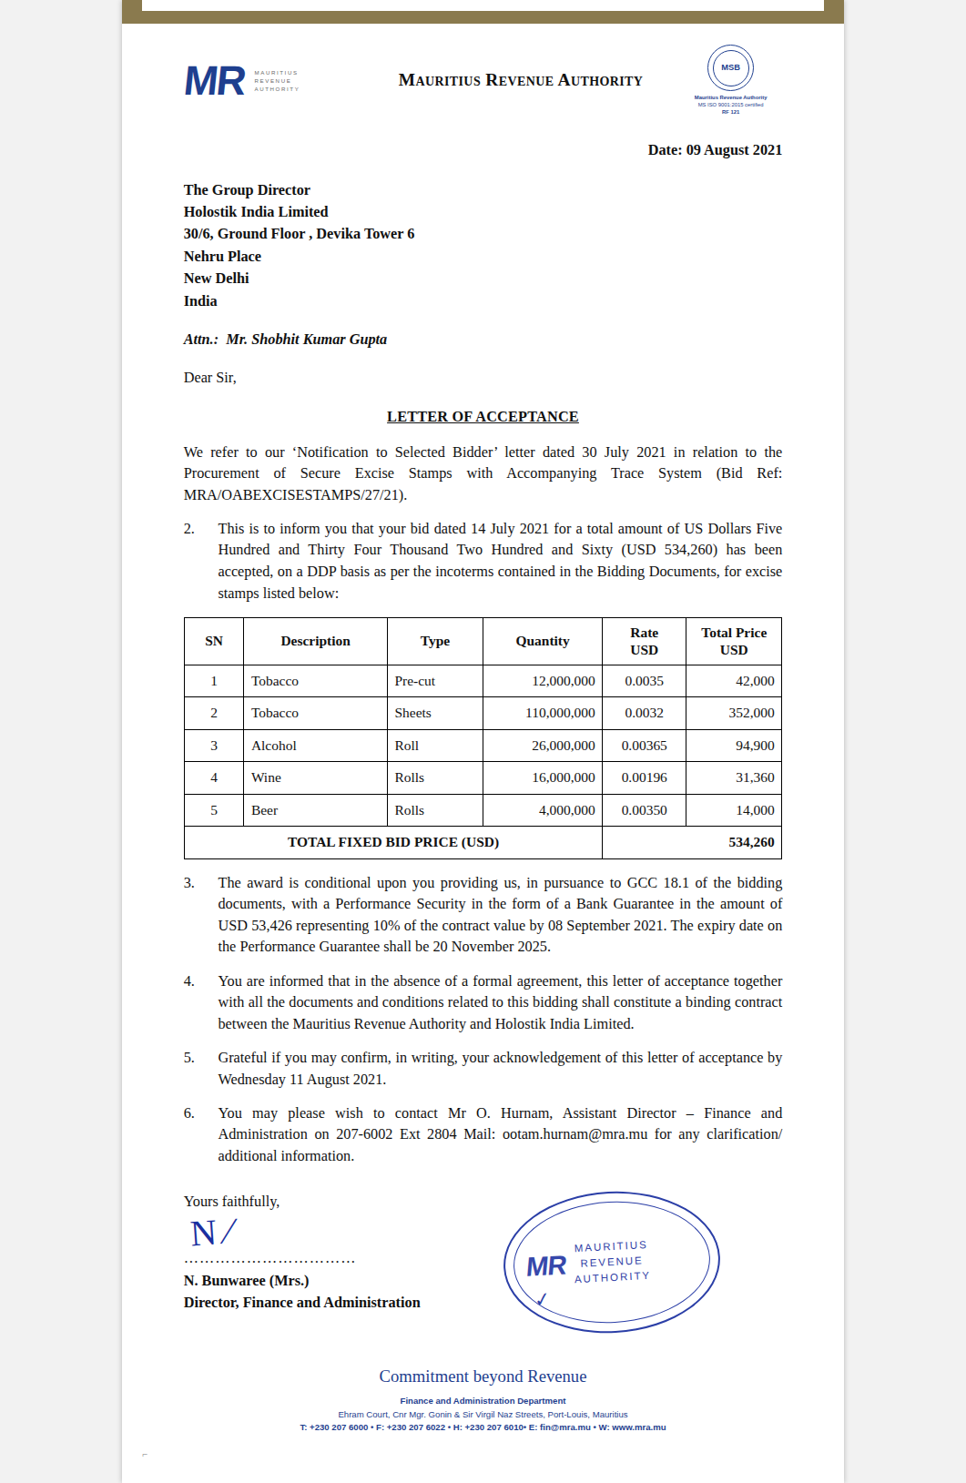MR
Mauritius
Revenue
Authority
Mauritius Revenue Authority
MSB
Mauritius Revenue Authority
MS ISO 9001:2015 certified
RF 121
Date: 09 August 2021
The Group Director
Holostik India Limited
30/6, Ground Floor , Devika Tower 6
Nehru Place
New Delhi
India
Attn.: Mr. Shobhit Kumar Gupta
Dear Sir,
LETTER OF ACCEPTANCE
We refer to our ‘Notification to Selected Bidder’ letter dated 30 July 2021 in relation to the Procurement of Secure Excise Stamps with Accompanying Trace System (Bid Ref: MRA/OABEXCISESTAMPS/27/21).
2.
This is to inform you that your bid dated 14 July 2021 for a total amount of US Dollars Five Hundred and Thirty Four Thousand Two Hundred and Sixty (USD 534,260) has been accepted, on a DDP basis as per the incoterms contained in the Bidding Documents, for excise stamps listed below:
| SN | Description | Type | Quantity | Rate USD | Total Price USD |
| --- | --- | --- | --- | --- | --- |
| 1 | Tobacco | Pre-cut | 12,000,000 | 0.0035 | 42,000 |
| 2 | Tobacco | Sheets | 110,000,000 | 0.0032 | 352,000 |
| 3 | Alcohol | Roll | 26,000,000 | 0.00365 | 94,900 |
| 4 | Wine | Rolls | 16,000,000 | 0.00196 | 31,360 |
| 5 | Beer | Rolls | 4,000,000 | 0.00350 | 14,000 |
| TOTAL FIXED BID PRICE (USD) | 534,260 |
3.
The award is conditional upon you providing us, in pursuance to GCC 18.1 of the bidding documents, with a Performance Security in the form of a Bank Guarantee in the amount of USD 53,426 representing 10% of the contract value by 08 September 2021. The expiry date on the Performance Guarantee shall be 20 November 2025.
4.
You are informed that in the absence of a formal agreement, this letter of acceptance together with all the documents and conditions related to this bidding shall constitute a binding contract between the Mauritius Revenue Authority and Holostik India Limited.
5.
Grateful if you may confirm, in writing, your acknowledgement of this letter of acceptance by Wednesday 11 August 2021.
6.
You may please wish to contact Mr O. Hurnam, Assistant Director – Finance and Administration on 207-6002 Ext 2804 Mail: ootam.hurnam@mra.mu for any clarification/ additional information.
Yours faithfully,
N ⁄
……………………………
N. Bunwaree (Mrs.)
Director, Finance and Administration
MR
MAURITIUS
REVENUE
AUTHORITY
✓
Commitment beyond Revenue
Finance and Administration Department
Ehram Court, Cnr Mgr. Gonin & Sir Virgil Naz Streets, Port-Louis, Mauritius
T: +230 207 6000 • F: +230 207 6022 • H: +230 207 6010• E: fin@mra.mu • W: www.mra.mu
⌐